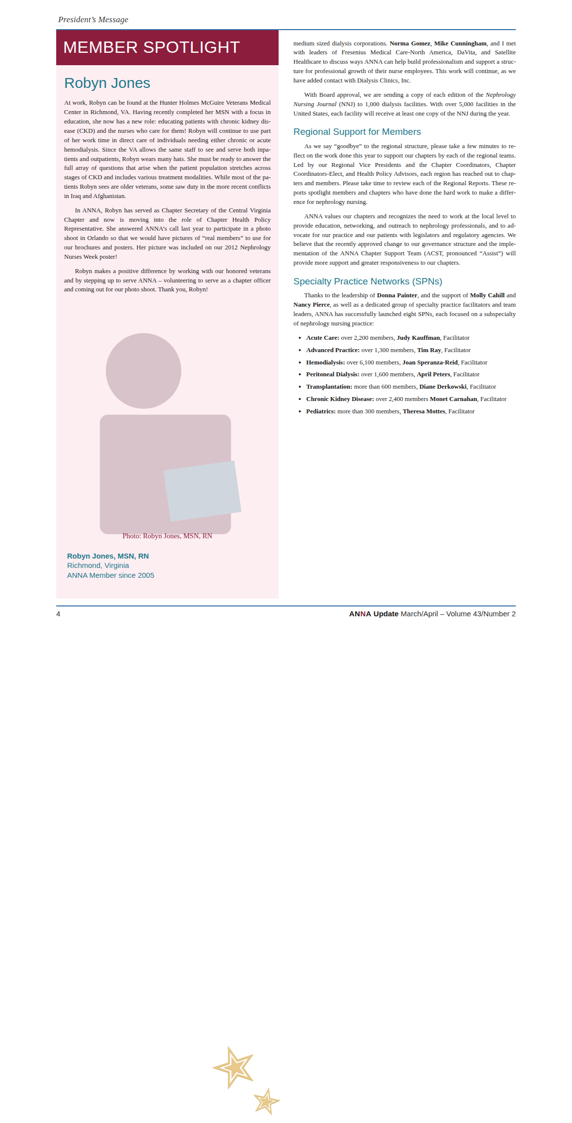President’s Message
MEMBER SPOTLIGHT
Robyn Jones
At work, Robyn can be found at the Hunter Holmes McGuire Veterans Medical Center in Richmond, VA. Having recently completed her MSN with a focus in education, she now has a new role: educating patients with chronic kidney disease (CKD) and the nurses who care for them! Robyn will continue to use part of her work time in direct care of individuals needing either chronic or acute hemodialysis. Since the VA allows the same staff to see and serve both inpatients and outpatients, Robyn wears many hats. She must be ready to answer the full array of questions that arise when the patient population stretches across stages of CKD and includes various treatment modalities. While most of the patients Robyn sees are older veterans, some saw duty in the more recent conflicts in Iraq and Afghanistan.
In ANNA, Robyn has served as Chapter Secretary of the Central Virginia Chapter and now is moving into the role of Chapter Health Policy Representative. She answered ANNA’s call last year to participate in a photo shoot in Orlando so that we would have pictures of “real members” to use for our brochures and posters. Her picture was included on our 2012 Nephrology Nurses Week poster!
Robyn makes a positive difference by working with our honored veterans and by stepping up to serve ANNA – volunteering to serve as a chapter officer and coming out for our photo shoot. Thank you, Robyn!
✭ ✭
Robyn Jones, MSN, RN
Richmond, Virginia
ANNA Member since 2005
medium sized dialysis corporations. Norma Gomez, Mike Cunningham, and I met with leaders of Fresenius Medical Care-North America, DaVita, and Satellite Healthcare to discuss ways ANNA can help build professionalism and support a structure for professional growth of their nurse employees. This work will continue, as we have added contact with Dialysis Clinics, Inc.
With Board approval, we are sending a copy of each edition of the Nephrology Nursing Journal (NNJ) to 1,000 dialysis facilities. With over 5,000 facilities in the United States, each facility will receive at least one copy of the NNJ during the year.
Regional Support for Members
As we say “goodbye” to the regional structure, please take a few minutes to reflect on the work done this year to support our chapters by each of the regional teams. Led by our Regional Vice Presidents and the Chapter Coordinators, Chapter Coordinators-Elect, and Health Policy Advisors, each region has reached out to chapters and members. Please take time to review each of the Regional Reports. These reports spotlight members and chapters who have done the hard work to make a difference for nephrology nursing.
ANNA values our chapters and recognizes the need to work at the local level to provide education, networking, and outreach to nephrology professionals, and to advocate for our practice and our patients with legislators and regulatory agencies. We believe that the recently approved change to our governance structure and the implementation of the ANNA Chapter Support Team (ACST, pronounced “Assist”) will provide more support and greater responsiveness to our chapters.
Specialty Practice Networks (SPNs)
Thanks to the leadership of Donna Painter, and the support of Molly Cahill and Nancy Pierce, as well as a dedicated group of specialty practice facilitators and team leaders, ANNA has successfully launched eight SPNs, each focused on a subspecialty of nephrology nursing practice:
Acute Care: over 2,200 members, Judy Kauffman, Facilitator
Advanced Practice: over 1,300 members, Tim Ray, Facilitator
Hemodialysis: over 6,100 members, Joan Speranza-Reid, Facilitator
Peritoneal Dialysis: over 1,600 members, April Peters, Facilitator
Transplantation: more than 600 members, Diane Derkowski, Facilitator
Chronic Kidney Disease: over 2,400 members Monet Carnahan, Facilitator
Pediatrics: more than 300 members, Theresa Mottes, Facilitator
4
ANNA Update March/April – Volume 43/Number 2